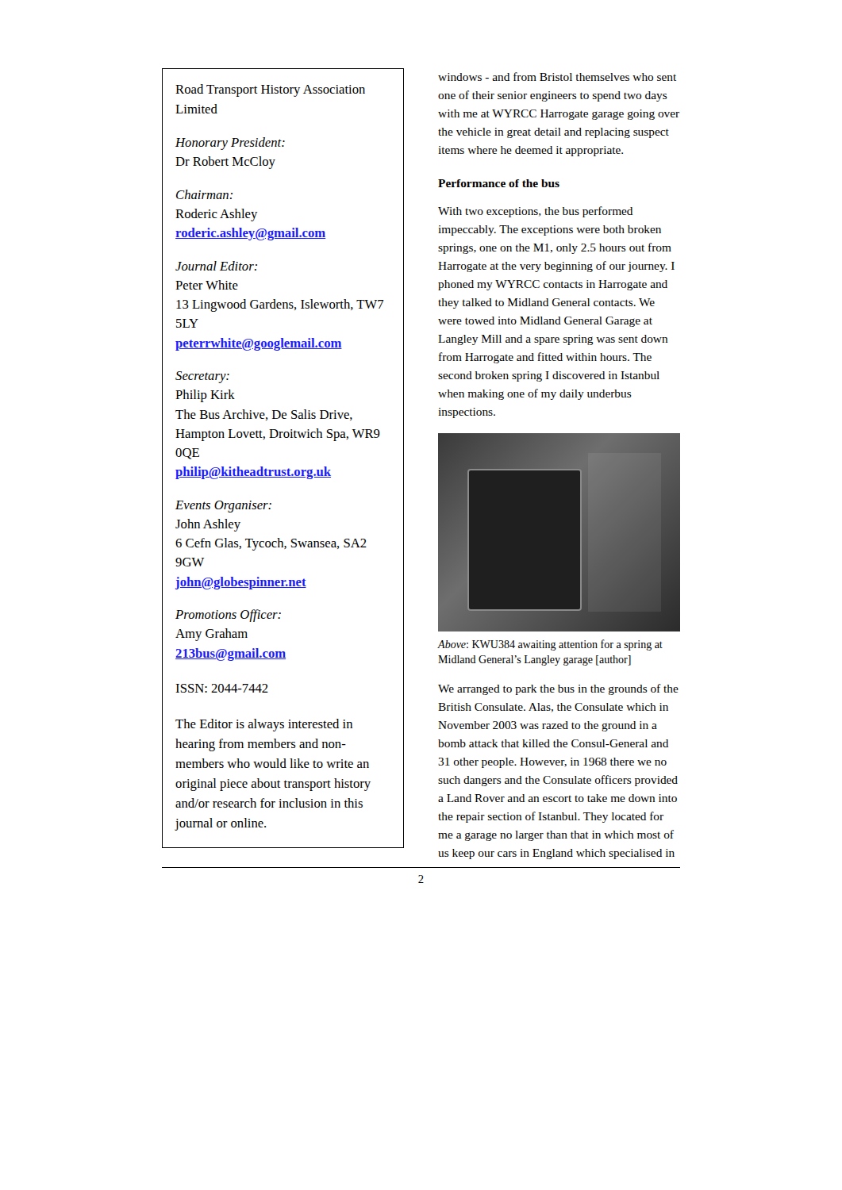Road Transport History Association Limited
Honorary President:
Dr Robert McCloy
Chairman:
Roderic Ashley
roderic.ashley@gmail.com
Journal Editor:
Peter White
13 Lingwood Gardens, Isleworth, TW7 5LY
peterrwhite@googlemail.com
Secretary:
Philip Kirk
The Bus Archive, De Salis Drive, Hampton Lovett, Droitwich Spa, WR9 0QE
philip@kitheadtrust.org.uk
Events Organiser:
John Ashley
6 Cefn Glas, Tycoch, Swansea, SA2 9GW
john@globespinner.net
Promotions Officer:
Amy Graham
213bus@gmail.com
ISSN: 2044-7442
The Editor is always interested in hearing from members and non-members who would like to write an original piece about transport history and/or research for inclusion in this journal or online.
windows - and from Bristol themselves who sent one of their senior engineers to spend two days with me at WYRCC Harrogate garage going over the vehicle in great detail and replacing suspect items where he deemed it appropriate.
Performance of the bus
With two exceptions, the bus performed impeccably. The exceptions were both broken springs, one on the M1, only 2.5 hours out from Harrogate at the very beginning of our journey. I phoned my WYRCC contacts in Harrogate and they talked to Midland General contacts. We were towed into Midland General Garage at Langley Mill and a spare spring was sent down from Harrogate and fitted within hours. The second broken spring I discovered in Istanbul when making one of my daily underbus inspections.
Above: KWU384 awaiting attention for a spring at Midland General’s Langley garage [author]
We arranged to park the bus in the grounds of the British Consulate. Alas, the Consulate which in November 2003 was razed to the ground in a bomb attack that killed the Consul-General and 31 other people. However, in 1968 there we no such dangers and the Consulate officers provided a Land Rover and an escort to take me down into the repair section of Istanbul. They located for me a garage no larger than that in which most of us keep our cars in England which specialised in
2